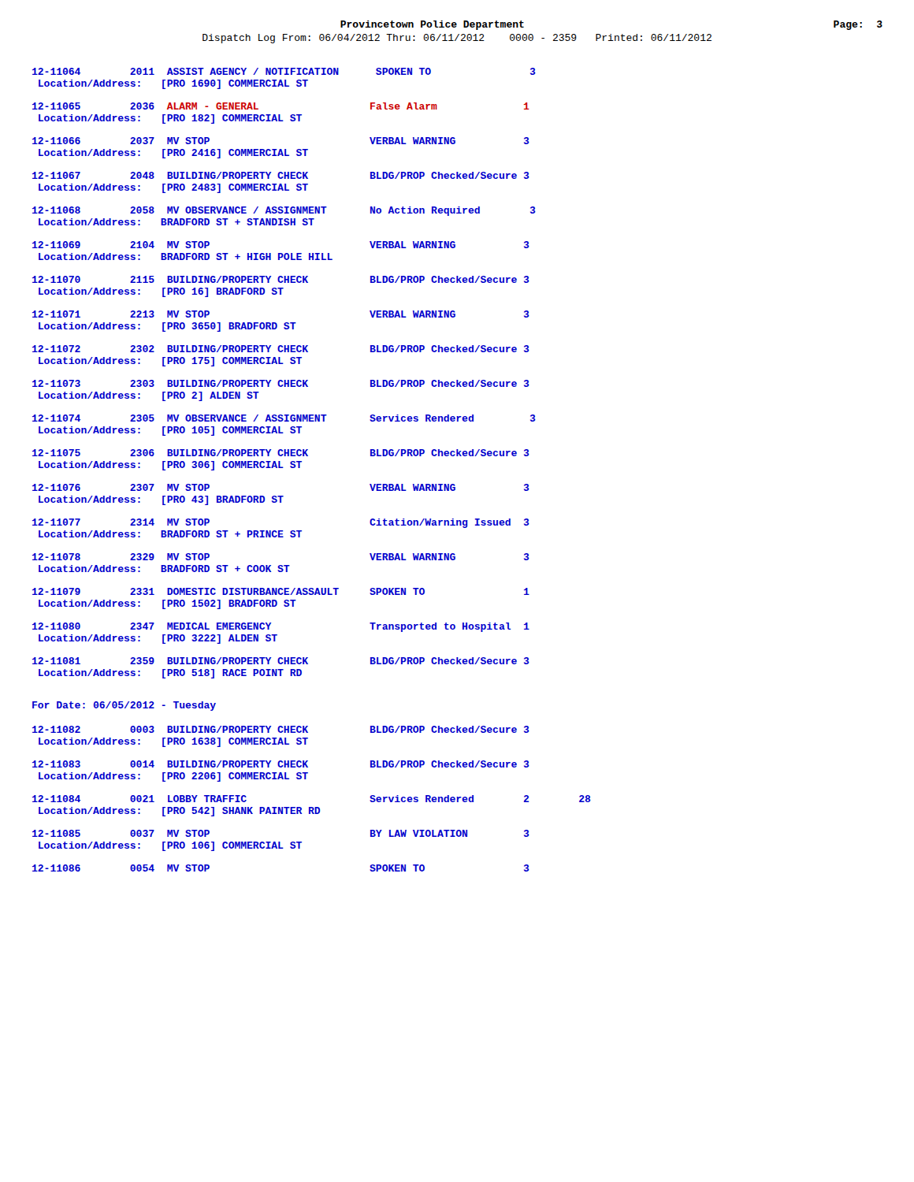Page: 3 Provincetown Police Department
Dispatch Log From: 06/04/2012 Thru: 06/11/2012 0000 - 2359 Printed: 06/11/2012
12-11064 2011 ASSIST AGENCY / NOTIFICATION SPOKEN TO 3
Location/Address: [PRO 1690] COMMERCIAL ST
12-11065 2036 ALARM - GENERAL False Alarm 1
Location/Address: [PRO 182] COMMERCIAL ST
12-11066 2037 MV STOP VERBAL WARNING 3
Location/Address: [PRO 2416] COMMERCIAL ST
12-11067 2048 BUILDING/PROPERTY CHECK BLDG/PROP Checked/Secure 3
Location/Address: [PRO 2483] COMMERCIAL ST
12-11068 2058 MV OBSERVANCE / ASSIGNMENT No Action Required 3
Location/Address: BRADFORD ST + STANDISH ST
12-11069 2104 MV STOP VERBAL WARNING 3
Location/Address: BRADFORD ST + HIGH POLE HILL
12-11070 2115 BUILDING/PROPERTY CHECK BLDG/PROP Checked/Secure 3
Location/Address: [PRO 16] BRADFORD ST
12-11071 2213 MV STOP VERBAL WARNING 3
Location/Address: [PRO 3650] BRADFORD ST
12-11072 2302 BUILDING/PROPERTY CHECK BLDG/PROP Checked/Secure 3
Location/Address: [PRO 175] COMMERCIAL ST
12-11073 2303 BUILDING/PROPERTY CHECK BLDG/PROP Checked/Secure 3
Location/Address: [PRO 2] ALDEN ST
12-11074 2305 MV OBSERVANCE / ASSIGNMENT Services Rendered 3
Location/Address: [PRO 105] COMMERCIAL ST
12-11075 2306 BUILDING/PROPERTY CHECK BLDG/PROP Checked/Secure 3
Location/Address: [PRO 306] COMMERCIAL ST
12-11076 2307 MV STOP VERBAL WARNING 3
Location/Address: [PRO 43] BRADFORD ST
12-11077 2314 MV STOP Citation/Warning Issued 3
Location/Address: BRADFORD ST + PRINCE ST
12-11078 2329 MV STOP VERBAL WARNING 3
Location/Address: BRADFORD ST + COOK ST
12-11079 2331 DOMESTIC DISTURBANCE/ASSAULT SPOKEN TO 1
Location/Address: [PRO 1502] BRADFORD ST
12-11080 2347 MEDICAL EMERGENCY Transported to Hospital 1
Location/Address: [PRO 3222] ALDEN ST
12-11081 2359 BUILDING/PROPERTY CHECK BLDG/PROP Checked/Secure 3
Location/Address: [PRO 518] RACE POINT RD
For Date: 06/05/2012 - Tuesday
12-11082 0003 BUILDING/PROPERTY CHECK BLDG/PROP Checked/Secure 3
Location/Address: [PRO 1638] COMMERCIAL ST
12-11083 0014 BUILDING/PROPERTY CHECK BLDG/PROP Checked/Secure 3
Location/Address: [PRO 2206] COMMERCIAL ST
12-11084 0021 LOBBY TRAFFIC Services Rendered 2 28
Location/Address: [PRO 542] SHANK PAINTER RD
12-11085 0037 MV STOP BY LAW VIOLATION 3
Location/Address: [PRO 106] COMMERCIAL ST
12-11086 0054 MV STOP SPOKEN TO 3